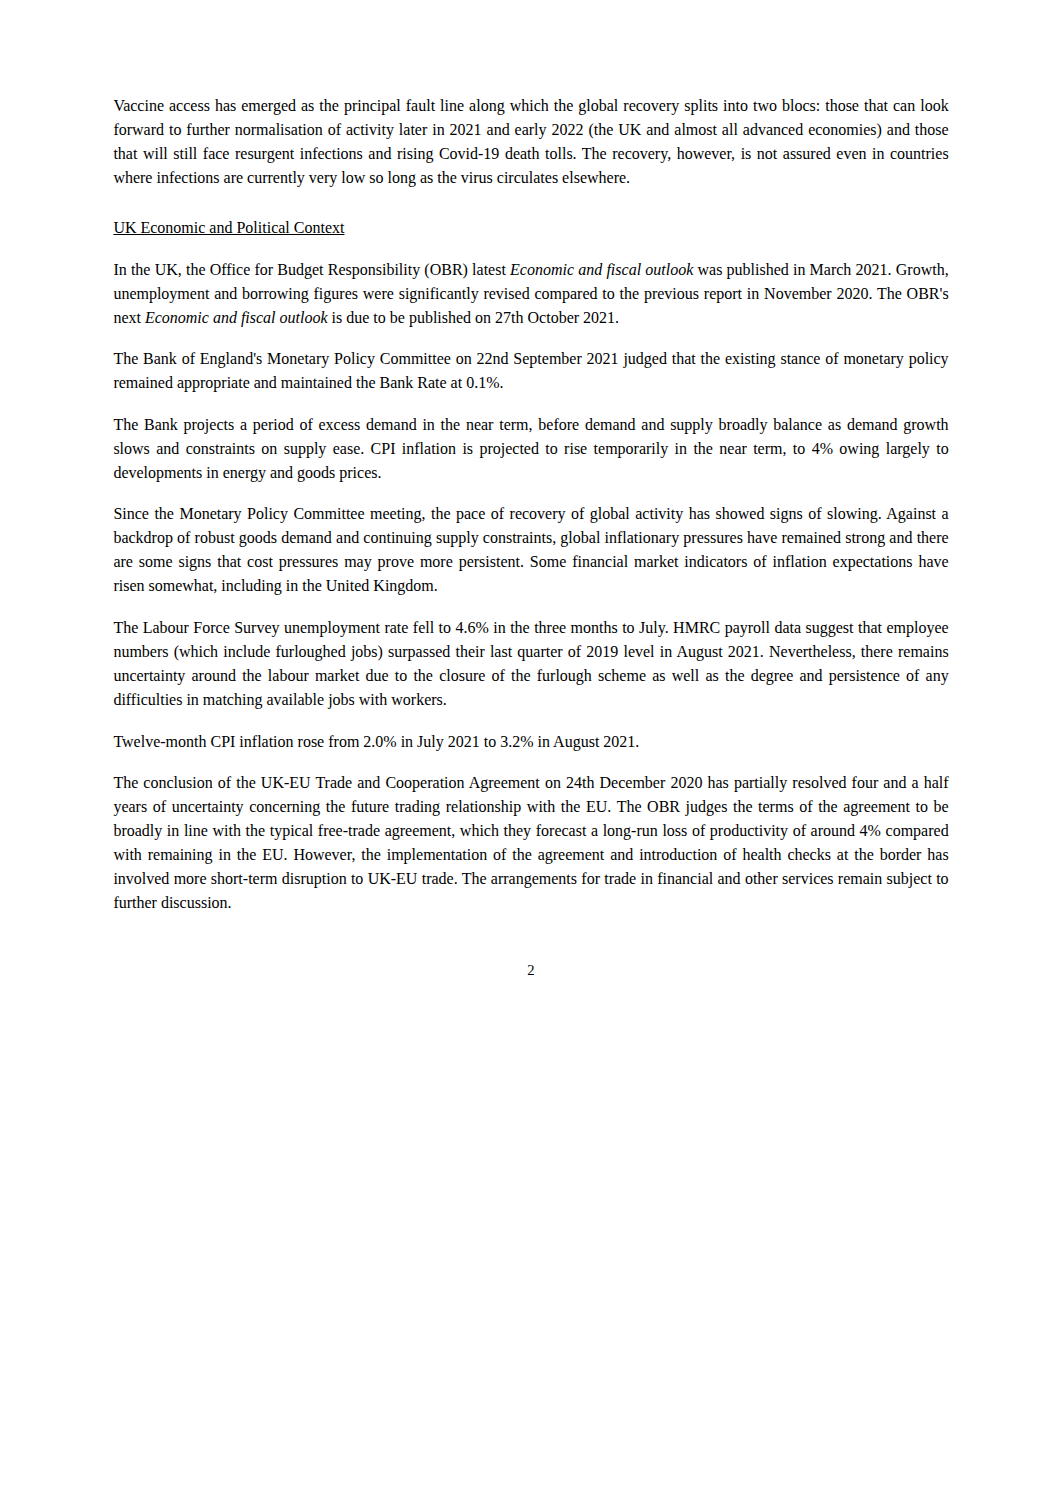Vaccine access has emerged as the principal fault line along which the global recovery splits into two blocs: those that can look forward to further normalisation of activity later in 2021 and early 2022 (the UK and almost all advanced economies) and those that will still face resurgent infections and rising Covid-19 death tolls. The recovery, however, is not assured even in countries where infections are currently very low so long as the virus circulates elsewhere.
UK Economic and Political Context
In the UK, the Office for Budget Responsibility (OBR) latest Economic and fiscal outlook was published in March 2021. Growth, unemployment and borrowing figures were significantly revised compared to the previous report in November 2020. The OBR's next Economic and fiscal outlook is due to be published on 27th October 2021.
The Bank of England's Monetary Policy Committee on 22nd September 2021 judged that the existing stance of monetary policy remained appropriate and maintained the Bank Rate at 0.1%.
The Bank projects a period of excess demand in the near term, before demand and supply broadly balance as demand growth slows and constraints on supply ease. CPI inflation is projected to rise temporarily in the near term, to 4% owing largely to developments in energy and goods prices.
Since the Monetary Policy Committee meeting, the pace of recovery of global activity has showed signs of slowing. Against a backdrop of robust goods demand and continuing supply constraints, global inflationary pressures have remained strong and there are some signs that cost pressures may prove more persistent. Some financial market indicators of inflation expectations have risen somewhat, including in the United Kingdom.
The Labour Force Survey unemployment rate fell to 4.6% in the three months to July. HMRC payroll data suggest that employee numbers (which include furloughed jobs) surpassed their last quarter of 2019 level in August 2021. Nevertheless, there remains uncertainty around the labour market due to the closure of the furlough scheme as well as the degree and persistence of any difficulties in matching available jobs with workers.
Twelve-month CPI inflation rose from 2.0% in July 2021 to 3.2% in August 2021.
The conclusion of the UK-EU Trade and Cooperation Agreement on 24th December 2020 has partially resolved four and a half years of uncertainty concerning the future trading relationship with the EU. The OBR judges the terms of the agreement to be broadly in line with the typical free-trade agreement, which they forecast a long-run loss of productivity of around 4% compared with remaining in the EU. However, the implementation of the agreement and introduction of health checks at the border has involved more short-term disruption to UK-EU trade. The arrangements for trade in financial and other services remain subject to further discussion.
2